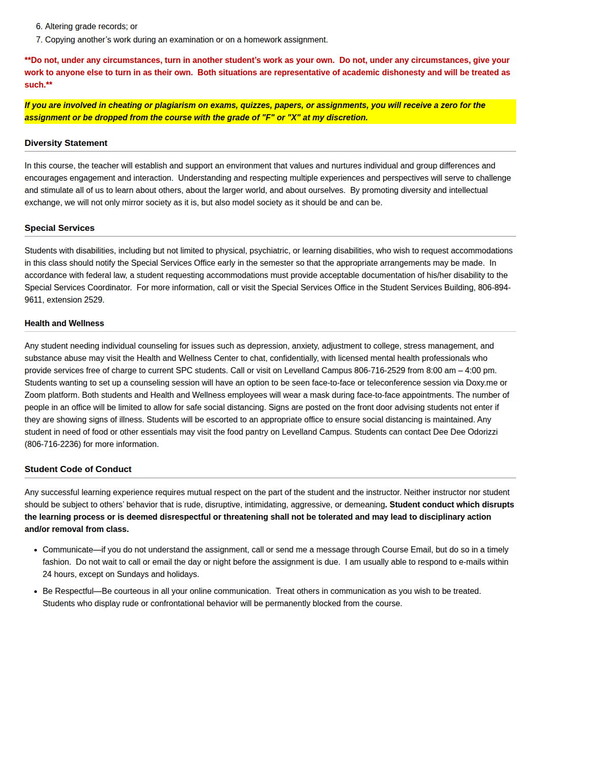Altering grade records; or
Copying another’s work during an examination or on a homework assignment.
**Do not, under any circumstances, turn in another student’s work as your own. Do not, under any circumstances, give your work to anyone else to turn in as their own. Both situations are representative of academic dishonesty and will be treated as such.**
If you are involved in cheating or plagiarism on exams, quizzes, papers, or assignments, you will receive a zero for the assignment or be dropped from the course with the grade of "F" or "X" at my discretion.
Diversity Statement
In this course, the teacher will establish and support an environment that values and nurtures individual and group differences and encourages engagement and interaction. Understanding and respecting multiple experiences and perspectives will serve to challenge and stimulate all of us to learn about others, about the larger world, and about ourselves. By promoting diversity and intellectual exchange, we will not only mirror society as it is, but also model society as it should be and can be.
Special Services
Students with disabilities, including but not limited to physical, psychiatric, or learning disabilities, who wish to request accommodations in this class should notify the Special Services Office early in the semester so that the appropriate arrangements may be made. In accordance with federal law, a student requesting accommodations must provide acceptable documentation of his/her disability to the Special Services Coordinator. For more information, call or visit the Special Services Office in the Student Services Building, 806-894-9611, extension 2529.
Health and Wellness
Any student needing individual counseling for issues such as depression, anxiety, adjustment to college, stress management, and substance abuse may visit the Health and Wellness Center to chat, confidentially, with licensed mental health professionals who provide services free of charge to current SPC students. Call or visit on Levelland Campus 806-716-2529 from 8:00 am – 4:00 pm. Students wanting to set up a counseling session will have an option to be seen face-to-face or teleconference session via Doxy.me or Zoom platform. Both students and Health and Wellness employees will wear a mask during face-to-face appointments. The number of people in an office will be limited to allow for safe social distancing. Signs are posted on the front door advising students not enter if they are showing signs of illness. Students will be escorted to an appropriate office to ensure social distancing is maintained. Any student in need of food or other essentials may visit the food pantry on Levelland Campus. Students can contact Dee Dee Odorizzi (806-716-2236) for more information.
Student Code of Conduct
Any successful learning experience requires mutual respect on the part of the student and the instructor. Neither instructor nor student should be subject to others’ behavior that is rude, disruptive, intimidating, aggressive, or demeaning. Student conduct which disrupts the learning process or is deemed disrespectful or threatening shall not be tolerated and may lead to disciplinary action and/or removal from class.
Communicate—if you do not understand the assignment, call or send me a message through Course Email, but do so in a timely fashion. Do not wait to call or email the day or night before the assignment is due. I am usually able to respond to e-mails within 24 hours, except on Sundays and holidays.
Be Respectful—Be courteous in all your online communication. Treat others in communication as you wish to be treated. Students who display rude or confrontational behavior will be permanently blocked from the course.